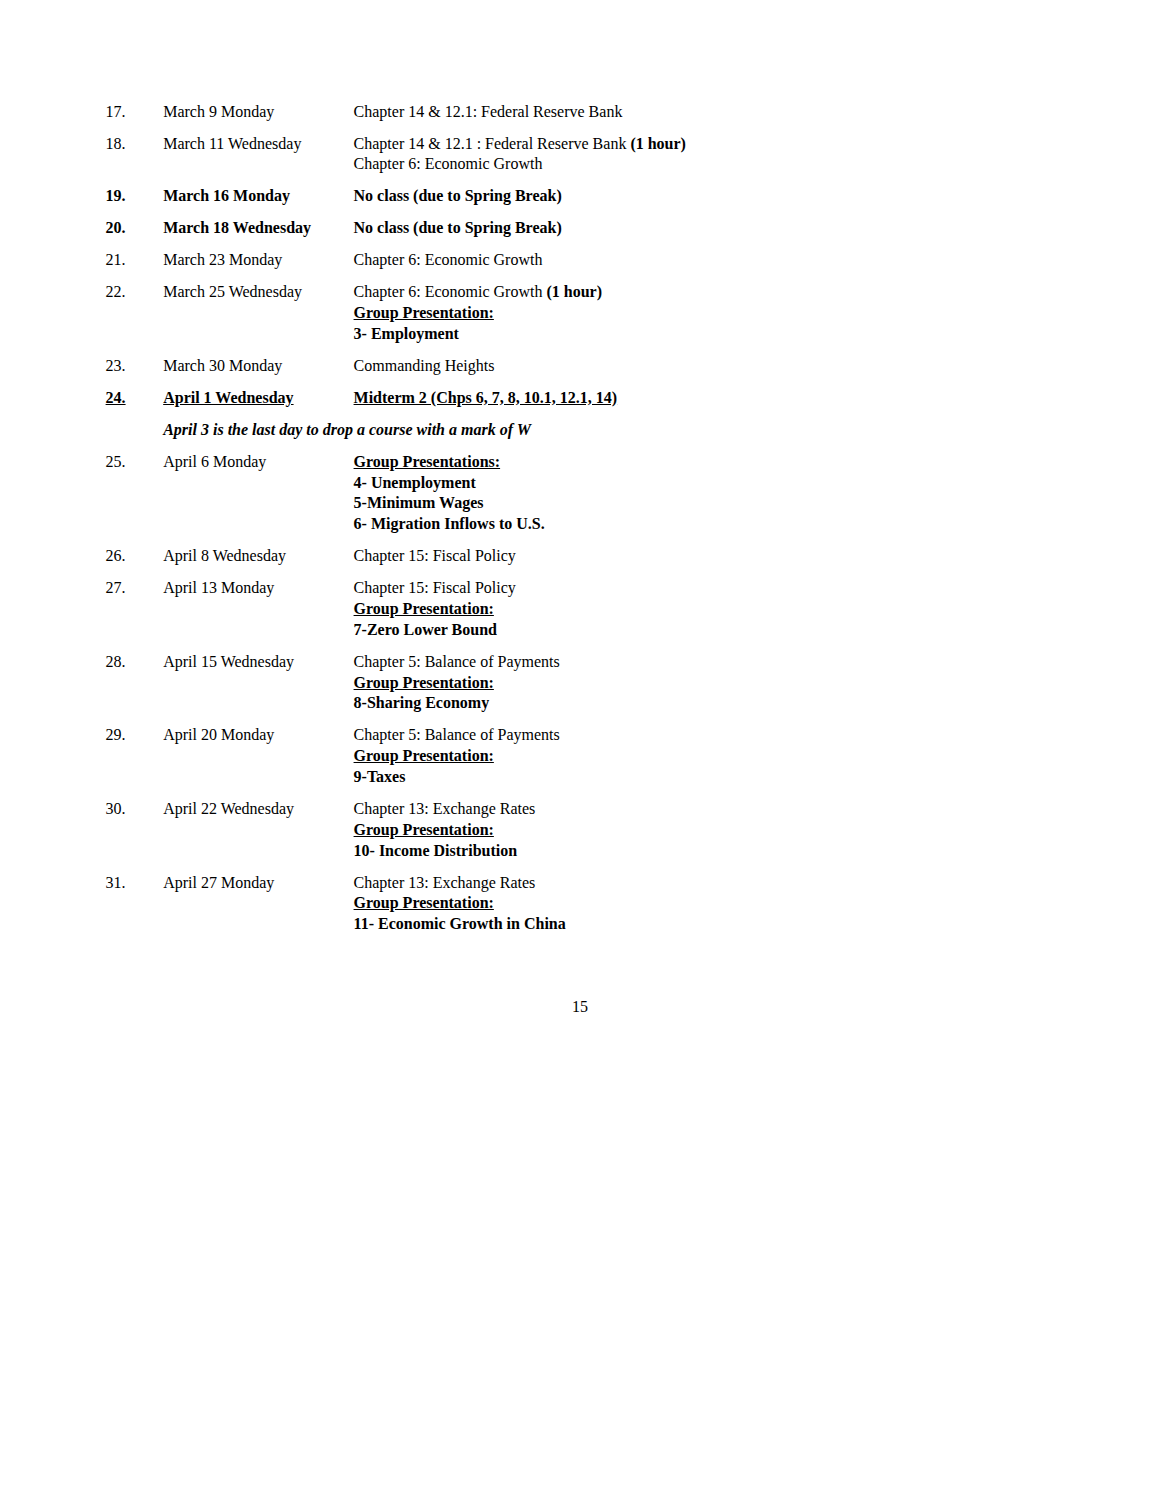| 17. | March 9 Monday | Chapter 14 & 12.1: Federal Reserve Bank |
| 18. | March 11 Wednesday | Chapter 14 & 12.1 : Federal Reserve Bank (1 hour) Chapter 6: Economic Growth |
| 19. | March 16 Monday | No class (due to Spring Break) |
| 20. | March 18 Wednesday | No class (due to Spring Break) |
| 21. | March 23 Monday | Chapter 6: Economic Growth |
| 22. | March 25 Wednesday | Chapter 6: Economic Growth (1 hour) Group Presentation: 3- Employment |
| 23. | March 30 Monday | Commanding Heights |
| 24. | April 1 Wednesday | Midterm 2 (Chps 6, 7, 8, 10.1, 12.1, 14) |
| | April 3 is the last day to drop a course with a mark of W |
| 25. | April 6 Monday | Group Presentations: 4- Unemployment 5-Minimum Wages 6- Migration Inflows to U.S. |
| 26. | April 8 Wednesday | Chapter 15: Fiscal Policy |
| 27. | April 13 Monday | Chapter 15: Fiscal Policy Group Presentation: 7-Zero Lower Bound |
| 28. | April 15 Wednesday | Chapter 5: Balance of Payments Group Presentation: 8-Sharing Economy |
| 29. | April 20 Monday | Chapter 5: Balance of Payments Group Presentation: 9-Taxes |
| 30. | April 22 Wednesday | Chapter 13: Exchange Rates Group Presentation: 10- Income Distribution |
| 31. | April 27 Monday | Chapter 13: Exchange Rates Group Presentation: 11- Economic Growth in China |
15